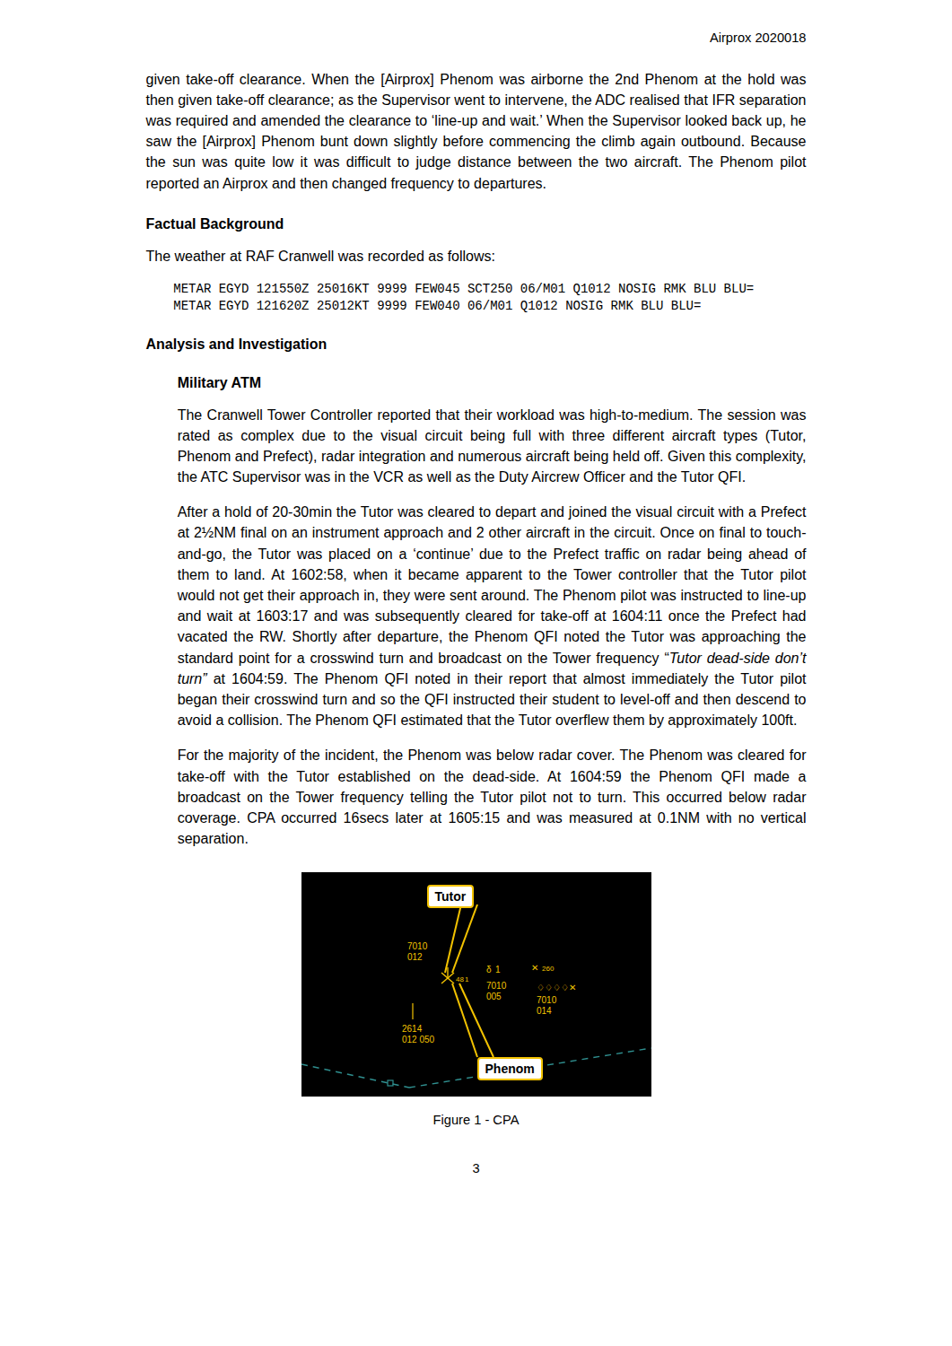Airprox 2020018
given take-off clearance. When the [Airprox] Phenom was airborne the 2nd Phenom at the hold was then given take-off clearance; as the Supervisor went to intervene, the ADC realised that IFR separation was required and amended the clearance to ‘line-up and wait.’ When the Supervisor looked back up, he saw the [Airprox] Phenom bunt down slightly before commencing the climb again outbound. Because the sun was quite low it was difficult to judge distance between the two aircraft. The Phenom pilot reported an Airprox and then changed frequency to departures.
Factual Background
The weather at RAF Cranwell was recorded as follows:
METAR EGYD 121550Z 25016KT 9999 FEW045 SCT250 06/M01 Q1012 NOSIG RMK BLU BLU= METAR EGYD 121620Z 25012KT 9999 FEW040 06/M01 Q1012 NOSIG RMK BLU BLU=
Analysis and Investigation
Military ATM
The Cranwell Tower Controller reported that their workload was high-to-medium. The session was rated as complex due to the visual circuit being full with three different aircraft types (Tutor, Phenom and Prefect), radar integration and numerous aircraft being held off. Given this complexity, the ATC Supervisor was in the VCR as well as the Duty Aircrew Officer and the Tutor QFI.
After a hold of 20-30min the Tutor was cleared to depart and joined the visual circuit with a Prefect at 2½NM final on an instrument approach and 2 other aircraft in the circuit. Once on final to touch-and-go, the Tutor was placed on a ‘continue’ due to the Prefect traffic on radar being ahead of them to land. At 1602:58, when it became apparent to the Tower controller that the Tutor pilot would not get their approach in, they were sent around. The Phenom pilot was instructed to line-up and wait at 1603:17 and was subsequently cleared for take-off at 1604:11 once the Prefect had vacated the RW. Shortly after departure, the Phenom QFI noted the Tutor was approaching the standard point for a crosswind turn and broadcast on the Tower frequency “Tutor dead-side don’t turn” at 1604:59. The Phenom QFI noted in their report that almost immediately the Tutor pilot began their crosswind turn and so the QFI instructed their student to level-off and then descend to avoid a collision. The Phenom QFI estimated that the Tutor overflew them by approximately 100ft.
For the majority of the incident, the Phenom was below radar cover. The Phenom was cleared for take-off with the Tutor established on the dead-side. At 1604:59 the Phenom QFI made a broadcast on the Tower frequency telling the Tutor pilot not to turn. This occurred below radar coverage. CPA occurred 16secs later at 1605:15 and was measured at 0.1NM with no vertical separation.
48 1 7010 012 δ 1 7010 005 ✕ 260 ♢♢♢♢✕ 7010 014 2614 012 050 Tutor Phenom
Figure 1 - CPA
3